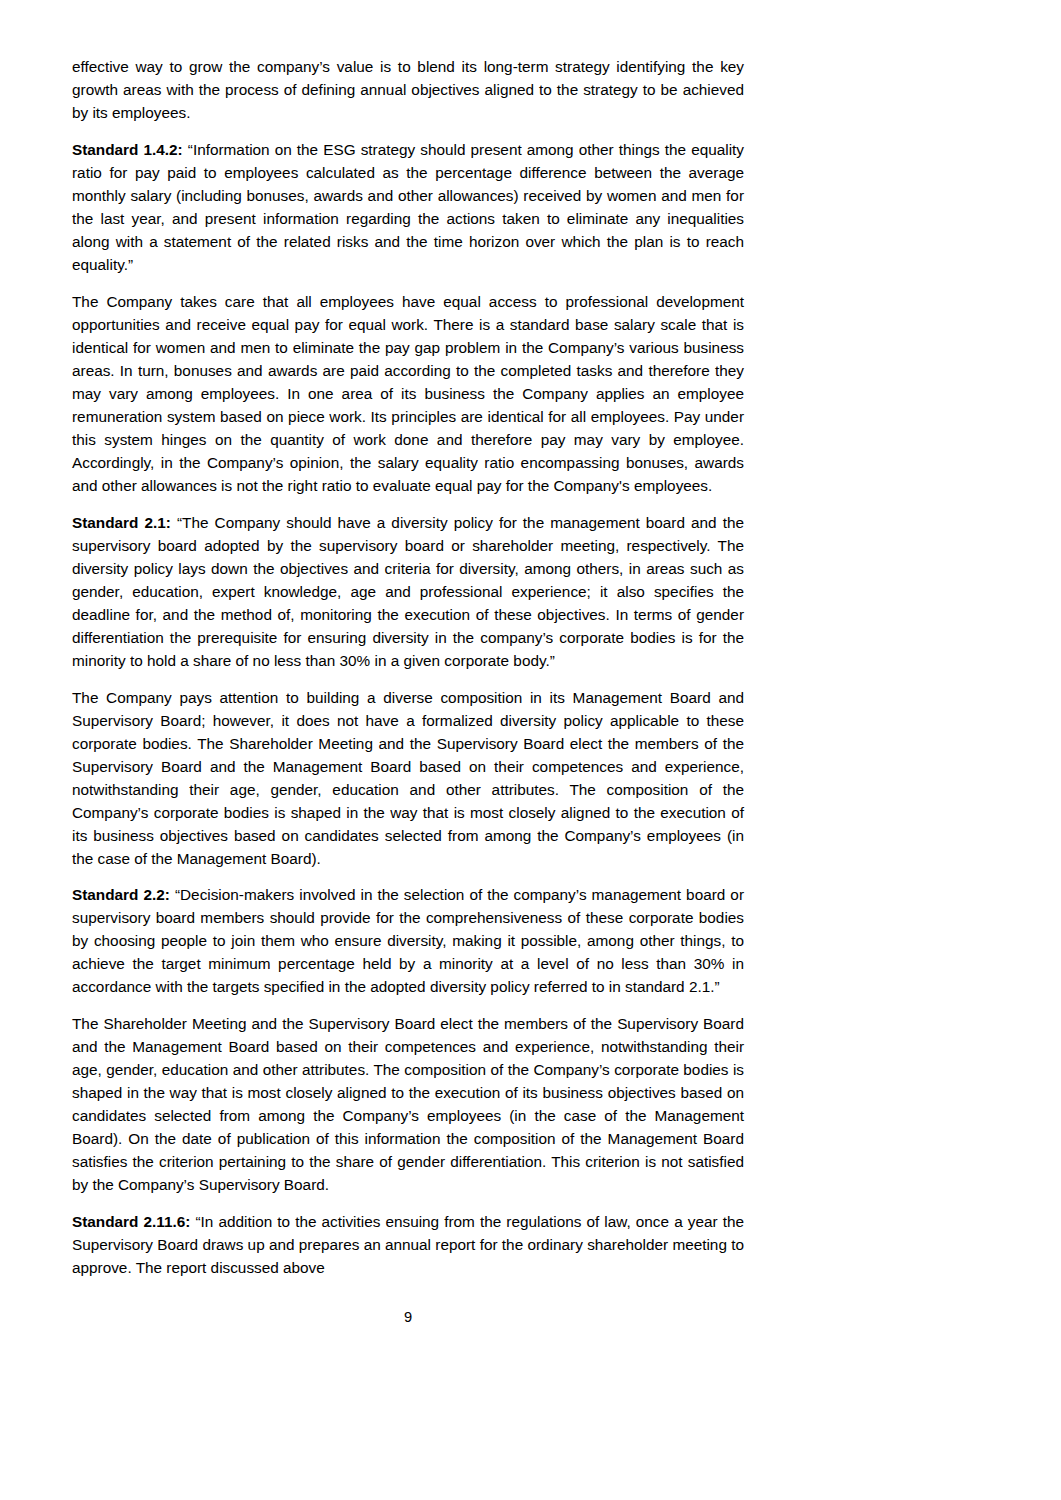effective way to grow the company’s value is to blend its long-term strategy identifying the key growth areas with the process of defining annual objectives aligned to the strategy to be achieved by its employees.
Standard 1.4.2: “Information on the ESG strategy should present among other things the equality ratio for pay paid to employees calculated as the percentage difference between the average monthly salary (including bonuses, awards and other allowances) received by women and men for the last year, and present information regarding the actions taken to eliminate any inequalities along with a statement of the related risks and the time horizon over which the plan is to reach equality.”
The Company takes care that all employees have equal access to professional development opportunities and receive equal pay for equal work. There is a standard base salary scale that is identical for women and men to eliminate the pay gap problem in the Company’s various business areas. In turn, bonuses and awards are paid according to the completed tasks and therefore they may vary among employees. In one area of its business the Company applies an employee remuneration system based on piece work. Its principles are identical for all employees. Pay under this system hinges on the quantity of work done and therefore pay may vary by employee. Accordingly, in the Company’s opinion, the salary equality ratio encompassing bonuses, awards and other allowances is not the right ratio to evaluate equal pay for the Company's employees.
Standard 2.1: “The Company should have a diversity policy for the management board and the supervisory board adopted by the supervisory board or shareholder meeting, respectively. The diversity policy lays down the objectives and criteria for diversity, among others, in areas such as gender, education, expert knowledge, age and professional experience; it also specifies the deadline for, and the method of, monitoring the execution of these objectives. In terms of gender differentiation the prerequisite for ensuring diversity in the company’s corporate bodies is for the minority to hold a share of no less than 30% in a given corporate body.”
The Company pays attention to building a diverse composition in its Management Board and Supervisory Board; however, it does not have a formalized diversity policy applicable to these corporate bodies. The Shareholder Meeting and the Supervisory Board elect the members of the Supervisory Board and the Management Board based on their competences and experience, notwithstanding their age, gender, education and other attributes. The composition of the Company’s corporate bodies is shaped in the way that is most closely aligned to the execution of its business objectives based on candidates selected from among the Company’s employees (in the case of the Management Board).
Standard 2.2: “Decision-makers involved in the selection of the company’s management board or supervisory board members should provide for the comprehensiveness of these corporate bodies by choosing people to join them who ensure diversity, making it possible, among other things, to achieve the target minimum percentage held by a minority at a level of no less than 30% in accordance with the targets specified in the adopted diversity policy referred to in standard 2.1.”
The Shareholder Meeting and the Supervisory Board elect the members of the Supervisory Board and the Management Board based on their competences and experience, notwithstanding their age, gender, education and other attributes. The composition of the Company’s corporate bodies is shaped in the way that is most closely aligned to the execution of its business objectives based on candidates selected from among the Company’s employees (in the case of the Management Board). On the date of publication of this information the composition of the Management Board satisfies the criterion pertaining to the share of gender differentiation. This criterion is not satisfied by the Company’s Supervisory Board.
Standard 2.11.6: “In addition to the activities ensuing from the regulations of law, once a year the Supervisory Board draws up and prepares an annual report for the ordinary shareholder meeting to approve. The report discussed above
9